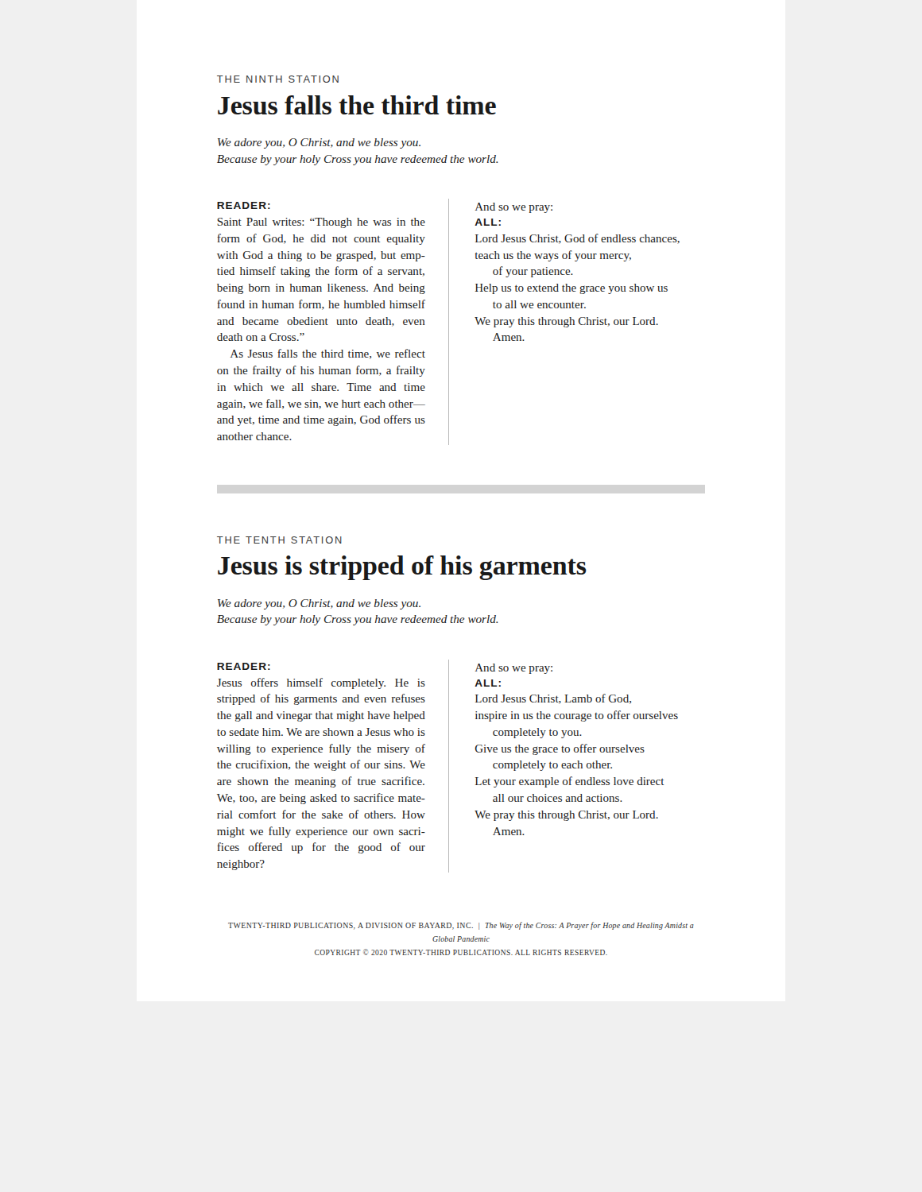The Ninth Station
Jesus falls the third time
We adore you, O Christ, and we bless you.
Because by your holy Cross you have redeemed the world.
Reader:
Saint Paul writes: “Though he was in the form of God, he did not count equality with God a thing to be grasped, but emptied himself taking the form of a servant, being born in human likeness. And being found in human form, he humbled himself and became obedient unto death, even death on a Cross.”
As Jesus falls the third time, we reflect on the frailty of his human form, a frailty in which we all share. Time and time again, we fall, we sin, we hurt each other—and yet, time and time again, God offers us another chance.
And so we pray:
All:
Lord Jesus Christ, God of endless chances,
teach us the ways of your mercy,
of your patience. Help us to extend the grace you show us
to all we encounter.
We pray this through Christ, our Lord.
Amen.
The Tenth Station
Jesus is stripped of his garments
We adore you, O Christ, and we bless you.
Because by your holy Cross you have redeemed the world.
Reader:
Jesus offers himself completely. He is stripped of his garments and even refuses the gall and vinegar that might have helped to sedate him. We are shown a Jesus who is willing to experience fully the misery of the crucifixion, the weight of our sins. We are shown the meaning of true sacrifice. We, too, are being asked to sacrifice material comfort for the sake of others. How might we fully experience our own sacrifices offered up for the good of our neighbor?
And so we pray:
All:
Lord Jesus Christ, Lamb of God,
inspire in us the courage to offer ourselves
completely to you. Give us the grace to offer ourselves
completely to each other. Let your example of endless love direct
all our choices and actions.
We pray this through Christ, our Lord.
Amen.
Twenty-Third Publications, A division of Bayard, Inc. | The Way of the Cross: A Prayer for Hope and Healing Amidst a Global Pandemic
Copyright © 2020 Twenty-Third Publications. All rights reserved.